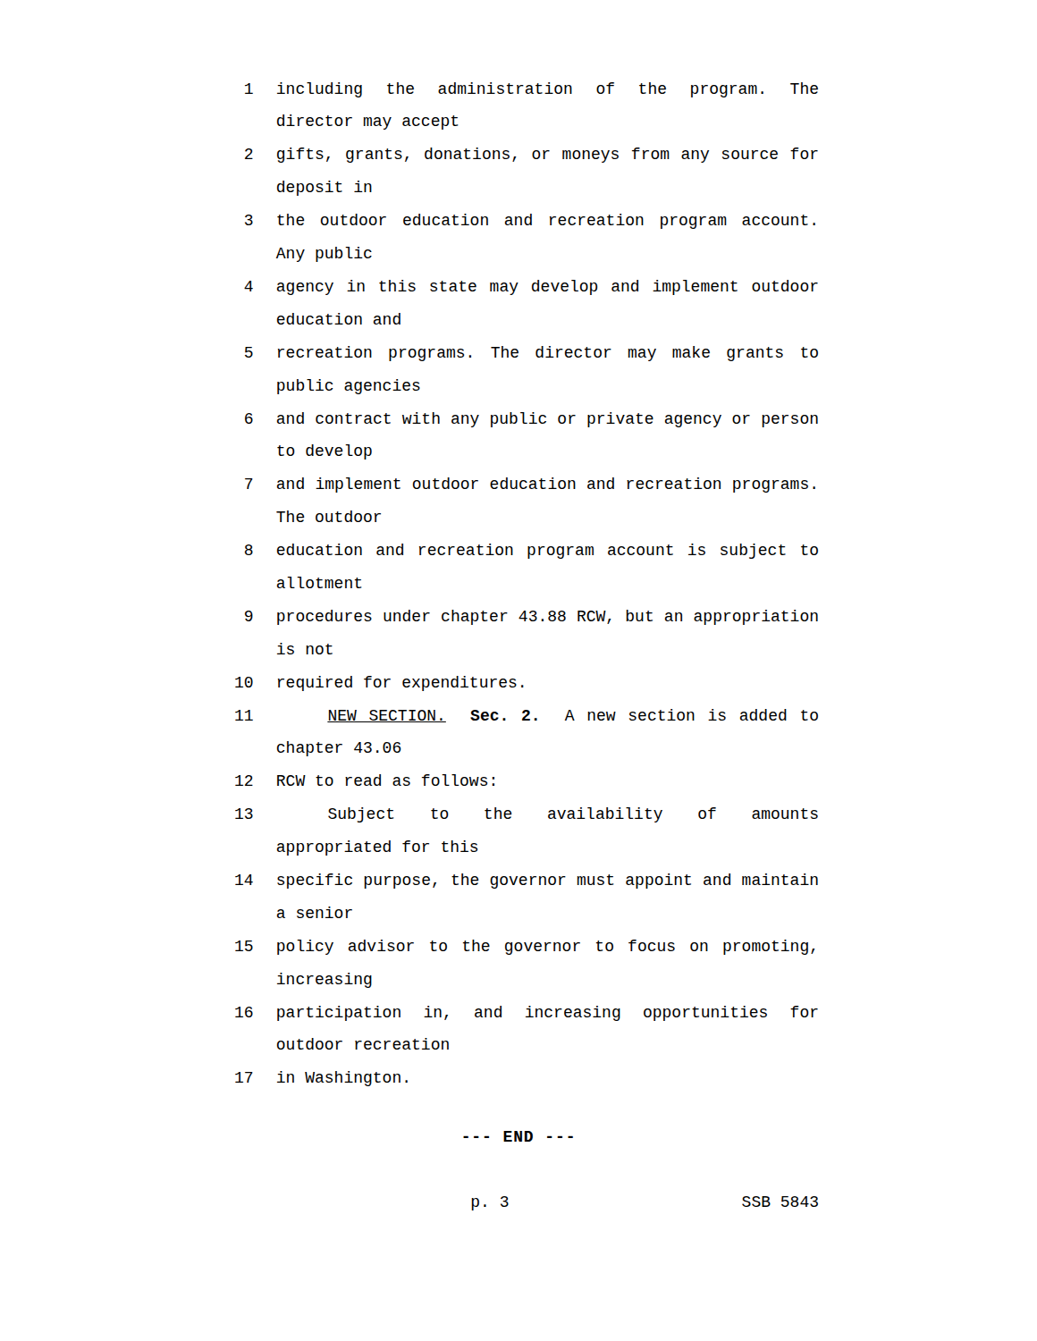including the administration of the program. The director may accept
gifts, grants, donations, or moneys from any source for deposit in
the outdoor education and recreation program account. Any public
agency in this state may develop and implement outdoor education and
recreation programs. The director may make grants to public agencies
and contract with any public or private agency or person to develop
and implement outdoor education and recreation programs. The outdoor
education and recreation program account is subject to allotment
procedures under chapter 43.88 RCW, but an appropriation is not
required for expenditures.
NEW SECTION. Sec. 2. A new section is added to chapter 43.06
RCW to read as follows:
Subject to the availability of amounts appropriated for this
specific purpose, the governor must appoint and maintain a senior
policy advisor to the governor to focus on promoting, increasing
participation in, and increasing opportunities for outdoor recreation
in Washington.
--- END ---
p. 3 SSB 5843